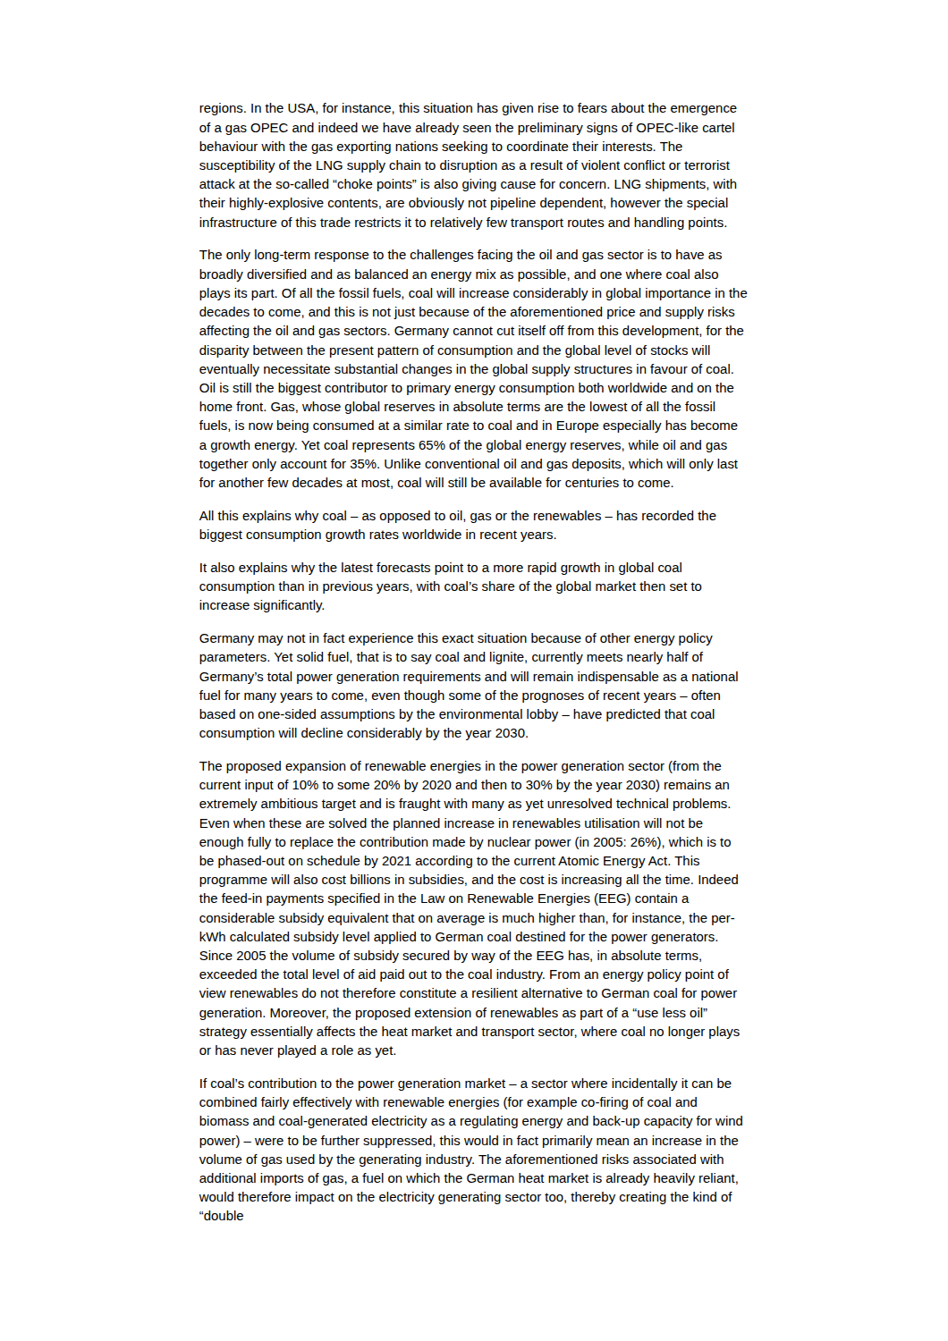regions. In the USA, for instance, this situation has given rise to fears about the emergence of a gas OPEC and indeed we have already seen the preliminary signs of OPEC-like cartel behaviour with the gas exporting nations seeking to coordinate their interests. The susceptibility of the LNG supply chain to disruption as a result of violent conflict or terrorist attack at the so-called “choke points” is also giving cause for concern. LNG shipments, with their highly-explosive contents, are obviously not pipeline dependent, however the special infrastructure of this trade restricts it to relatively few transport routes and handling points.
The only long-term response to the challenges facing the oil and gas sector is to have as broadly diversified and as balanced an energy mix as possible, and one where coal also plays its part. Of all the fossil fuels, coal will increase considerably in global importance in the decades to come, and this is not just because of the aforementioned price and supply risks affecting the oil and gas sectors. Germany cannot cut itself off from this development, for the disparity between the present pattern of consumption and the global level of stocks will eventually necessitate substantial changes in the global supply structures in favour of coal. Oil is still the biggest contributor to primary energy consumption both worldwide and on the home front. Gas, whose global reserves in absolute terms are the lowest of all the fossil fuels, is now being consumed at a similar rate to coal and in Europe especially has become a growth energy. Yet coal represents 65% of the global energy reserves, while oil and gas together only account for 35%. Unlike conventional oil and gas deposits, which will only last for another few decades at most, coal will still be available for centuries to come.
All this explains why coal – as opposed to oil, gas or the renewables – has recorded the biggest consumption growth rates worldwide in recent years.
It also explains why the latest forecasts point to a more rapid growth in global coal consumption than in previous years, with coal’s share of the global market then set to increase significantly.
Germany may not in fact experience this exact situation because of other energy policy parameters. Yet solid fuel, that is to say coal and lignite, currently meets nearly half of Germany’s total power generation requirements and will remain indispensable as a national fuel for many years to come, even though some of the prognoses of recent years – often based on one-sided assumptions by the environmental lobby – have predicted that coal consumption will decline considerably by the year 2030.
The proposed expansion of renewable energies in the power generation sector (from the current input of 10% to some 20% by 2020 and then to 30% by the year 2030) remains an extremely ambitious target and is fraught with many as yet unresolved technical problems. Even when these are solved the planned increase in renewables utilisation will not be enough fully to replace the contribution made by nuclear power (in 2005: 26%), which is to be phased-out on schedule by 2021 according to the current Atomic Energy Act. This programme will also cost billions in subsidies, and the cost is increasing all the time. Indeed the feed-in payments specified in the Law on Renewable Energies (EEG) contain a considerable subsidy equivalent that on average is much higher than, for instance, the per-kWh calculated subsidy level applied to German coal destined for the power generators. Since 2005 the volume of subsidy secured by way of the EEG has, in absolute terms, exceeded the total level of aid paid out to the coal industry. From an energy policy point of view renewables do not therefore constitute a resilient alternative to German coal for power generation. Moreover, the proposed extension of renewables as part of a “use less oil” strategy essentially affects the heat market and transport sector, where coal no longer plays or has never played a role as yet.
If coal’s contribution to the power generation market – a sector where incidentally it can be combined fairly effectively with renewable energies (for example co-firing of coal and biomass and coal-generated electricity as a regulating energy and back-up capacity for wind power) – were to be further suppressed, this would in fact primarily mean an increase in the volume of gas used by the generating industry. The aforementioned risks associated with additional imports of gas, a fuel on which the German heat market is already heavily reliant, would therefore impact on the electricity generating sector too, thereby creating the kind of “double